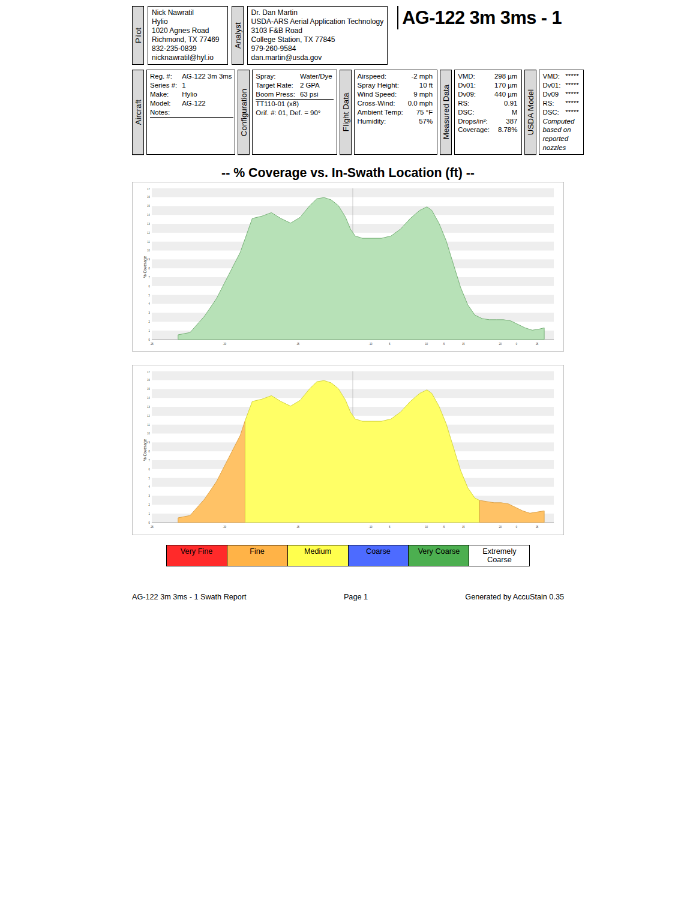Pilot
Nick Nawratil
Hylio
1020 Agnes Road
Richmond, TX 77469
832-235-0839
nicknawratil@hyl.io
Analyst
Dr. Dan Martin
USDA-ARS Aerial Application Technology
3103 F&B Road
College Station, TX 77845
979-260-9584
dan.martin@usda.gov
AG-122 3m 3ms - 1
Aircraft
| Reg. #: | AG-122 3m 3ms |
| Series #: | 1 |
| Make: | Hylio |
| Model: | AG-122 |
| Notes: | |
Configuration
| Spray: | Water/Dye |
| Target Rate: | 2 GPA |
| Boom Press: | 63 psi |
| TT110-01 (x8) |
| Orif. #: 01, Def. = 90° |
Flight Data
| Airspeed: | -2 mph |
| Spray Height: | 10 ft |
| Wind Speed: | 9 mph |
| Cross-Wind: | 0.0 mph |
| Ambient Temp: | 75 °F |
| Humidity: | 57% |
Measured Data
| VMD: | 298 µm |
| Dv01: | 170 µm |
| Dv09: | 440 µm |
| RS: | 0.91 |
| DSC: | M |
| Drops/in²: | 387 |
| Coverage: | 8.78% |
USDA Model
| VMD: | ***** |
| Dv01: | ***** |
| Dv09 | ***** |
| RS: | ***** |
| DSC: | ***** |
Computed based on reported nozzles
-- % Coverage vs. In-Swath Location (ft) --
% Coverage
0 1 2 3 4 5 6 7 8 9 10 11 12 13 14 15 16 17 -25 -20 -15 -10 -5 0 5 10 15 20 25
% Coverage
0 1 2 3 4 5 6 7 8 9 10 11 12 13 14 15 16 17 -25 -20 -15 -10 -5 0 5 10 15 20 25
Very Fine
Fine
Medium
Coarse
Very Coarse
Extremely Coarse
AG-122 3m 3ms - 1 Swath Report
Page 1
Generated by AccuStain 0.35